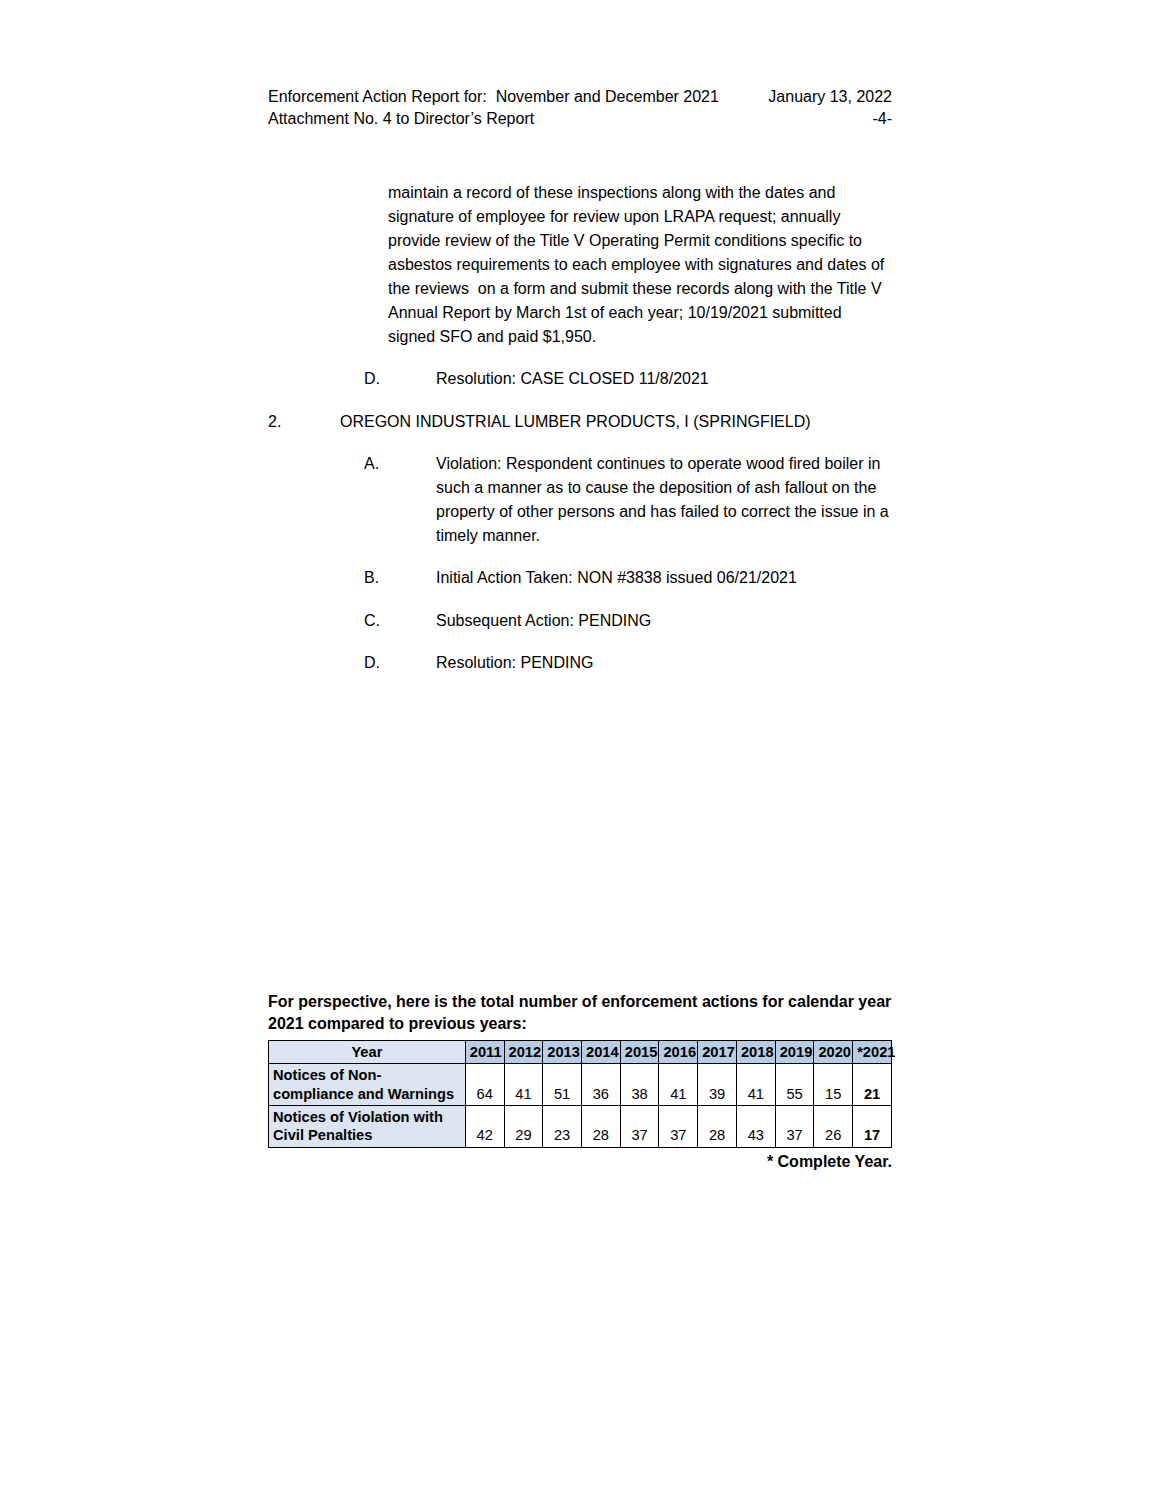| Enforcement Action Report for: November and December 2021 | January 13, 2022 |
| Attachment No. 4 to Director’s Report | -4- |
maintain a record of these inspections along with the dates and signature of employee for review upon LRAPA request; annually provide review of the Title V Operating Permit conditions specific to asbestos requirements to each employee with signatures and dates of the reviews on a form and submit these records along with the Title V Annual Report by March 1st of each year; 10/19/2021 submitted signed SFO and paid $1,950.
D.
Resolution: CASE CLOSED 11/8/2021
2.
OREGON INDUSTRIAL LUMBER PRODUCTS, I (SPRINGFIELD)
A.
Violation: Respondent continues to operate wood fired boiler in such a manner as to cause the deposition of ash fallout on the property of other persons and has failed to correct the issue in a timely manner.
B.
Initial Action Taken: NON #3838 issued 06/21/2021
C.
Subsequent Action: PENDING
D.
Resolution: PENDING
For perspective, here is the total number of enforcement actions for calendar year 2021 compared to previous years:
| Year | 2011 | 2012 | 2013 | 2014 | 2015 | 2016 | 2017 | 2018 | 2019 | 2020 | *2021 |
| --- | --- | --- | --- | --- | --- | --- | --- | --- | --- | --- | --- |
| Notices of Non-compliance and Warnings | 64 | 41 | 51 | 36 | 38 | 41 | 39 | 41 | 55 | 15 | 21 |
| Notices of Violation with Civil Penalties | 42 | 29 | 23 | 28 | 37 | 37 | 28 | 43 | 37 | 26 | 17 |
* Complete Year.